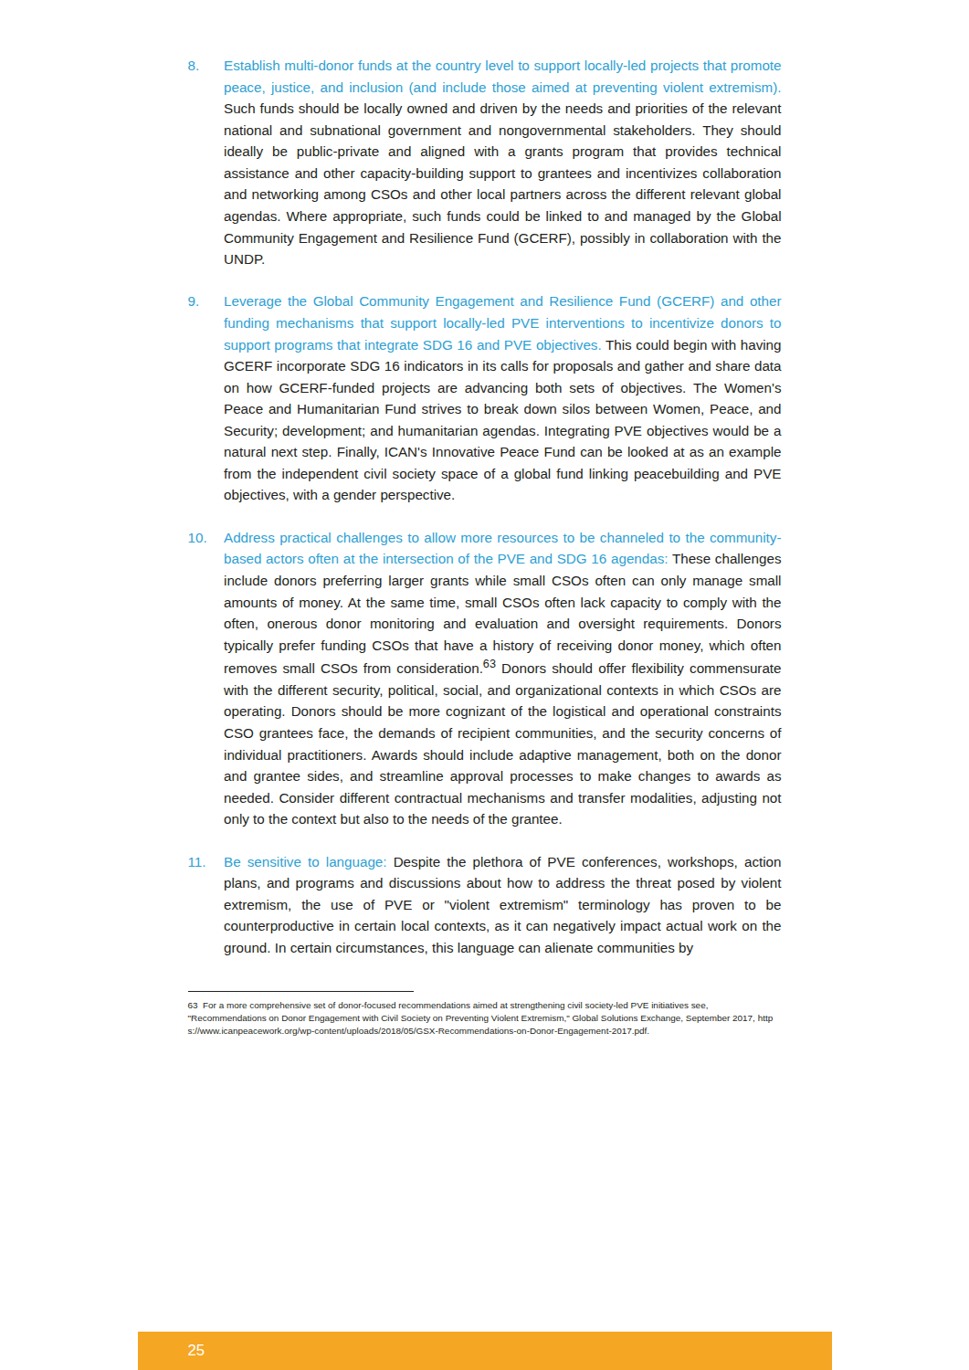Establish multi-donor funds at the country level to support locally-led projects that promote peace, justice, and inclusion (and include those aimed at preventing violent extremism). Such funds should be locally owned and driven by the needs and priorities of the relevant national and subnational government and nongovernmental stakeholders. They should ideally be public-private and aligned with a grants program that provides technical assistance and other capacity-building support to grantees and incentivizes collaboration and networking among CSOs and other local partners across the different relevant global agendas. Where appropriate, such funds could be linked to and managed by the Global Community Engagement and Resilience Fund (GCERF), possibly in collaboration with the UNDP.
Leverage the Global Community Engagement and Resilience Fund (GCERF) and other funding mechanisms that support locally-led PVE interventions to incentivize donors to support programs that integrate SDG 16 and PVE objectives. This could begin with having GCERF incorporate SDG 16 indicators in its calls for proposals and gather and share data on how GCERF-funded projects are advancing both sets of objectives. The Women's Peace and Humanitarian Fund strives to break down silos between Women, Peace, and Security; development; and humanitarian agendas. Integrating PVE objectives would be a natural next step. Finally, ICAN's Innovative Peace Fund can be looked at as an example from the independent civil society space of a global fund linking peacebuilding and PVE objectives, with a gender perspective.
Address practical challenges to allow more resources to be channeled to the community-based actors often at the intersection of the PVE and SDG 16 agendas: These challenges include donors preferring larger grants while small CSOs often can only manage small amounts of money. At the same time, small CSOs often lack capacity to comply with the often, onerous donor monitoring and evaluation and oversight requirements. Donors typically prefer funding CSOs that have a history of receiving donor money, which often removes small CSOs from consideration.63 Donors should offer flexibility commensurate with the different security, political, social, and organizational contexts in which CSOs are operating. Donors should be more cognizant of the logistical and operational constraints CSO grantees face, the demands of recipient communities, and the security concerns of individual practitioners. Awards should include adaptive management, both on the donor and grantee sides, and streamline approval processes to make changes to awards as needed. Consider different contractual mechanisms and transfer modalities, adjusting not only to the context but also to the needs of the grantee.
Be sensitive to language: Despite the plethora of PVE conferences, workshops, action plans, and programs and discussions about how to address the threat posed by violent extremism, the use of PVE or "violent extremism" terminology has proven to be counterproductive in certain local contexts, as it can negatively impact actual work on the ground. In certain circumstances, this language can alienate communities by
63 For a more comprehensive set of donor-focused recommendations aimed at strengthening civil society-led PVE initiatives see, "Recommendations on Donor Engagement with Civil Society on Preventing Violent Extremism," Global Solutions Exchange, September 2017, https://www.icanpeacework.org/wp-content/uploads/2018/05/GSX-Recommendations-on-Donor-Engagement-2017.pdf.
25